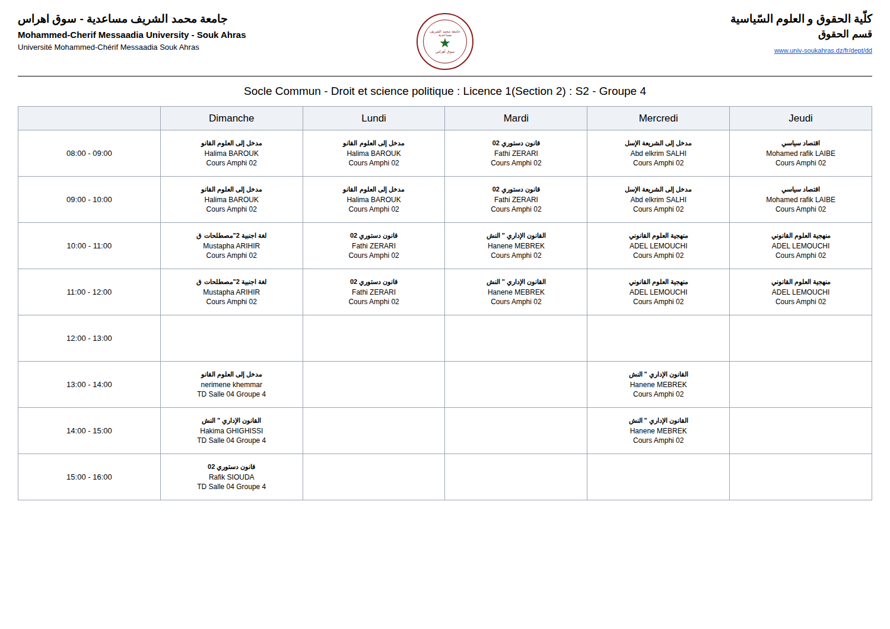جامعة محمد الشريف مساعدية - سوق اهراس
Mohammed-Cherif Messaadia University - Souk Ahras
Université Mohammed-Chérif Messaadia Souk Ahras
جامعة محمد الشريف مساعدية
★
سوق أهراس
كلّية الحقوق و العلوم السّياسية
قسم الحقوق
www.univ-soukahras.dz/fr/dept/dd
Socle Commun - Droit et science politique : Licence 1(Section 2) : S2 - Groupe 4
| | Dimanche | Lundi | Mardi | Mercredi | Jeudi |
| --- | --- | --- | --- | --- | --- |
| 08:00 - 09:00 | مدخل إلى العلوم القانو Halima BAROUK Cours Amphi 02 | مدخل إلى العلوم القانو Halima BAROUK Cours Amphi 02 | قانون دستوري 02 Fathi ZERARI Cours Amphi 02 | مدخل إلى الشريعة الإسل Abd elkrim SALHI Cours Amphi 02 | اقتصاد سياسي Mohamed rafik LAIBE Cours Amphi 02 |
| 09:00 - 10:00 | مدخل إلى العلوم القانو Halima BAROUK Cours Amphi 02 | مدخل إلى العلوم القانو Halima BAROUK Cours Amphi 02 | قانون دستوري 02 Fathi ZERARI Cours Amphi 02 | مدخل إلى الشريعة الإسل Abd elkrim SALHI Cours Amphi 02 | اقتصاد سياسي Mohamed rafik LAIBE Cours Amphi 02 |
| 10:00 - 11:00 | لغة اجنبية 2"مصطلحات ق Mustapha ARIHIR Cours Amphi 02 | قانون دستوري 02 Fathi ZERARI Cours Amphi 02 | القانون الإداري " النش Hanene MEBREK Cours Amphi 02 | منهجية العلوم القانوني ADEL LEMOUCHI Cours Amphi 02 | منهجية العلوم القانوني ADEL LEMOUCHI Cours Amphi 02 |
| 11:00 - 12:00 | لغة اجنبية 2"مصطلحات ق Mustapha ARIHIR Cours Amphi 02 | قانون دستوري 02 Fathi ZERARI Cours Amphi 02 | القانون الإداري " النش Hanene MEBREK Cours Amphi 02 | منهجية العلوم القانوني ADEL LEMOUCHI Cours Amphi 02 | منهجية العلوم القانوني ADEL LEMOUCHI Cours Amphi 02 |
| 12:00 - 13:00 | | | | | |
| 13:00 - 14:00 | مدخل إلى العلوم القانو nerimene khemmar TD Salle 04 Groupe 4 | | | القانون الإداري " النش Hanene MEBREK Cours Amphi 02 | |
| 14:00 - 15:00 | القانون الإداري " النش Hakima GHIGHISSI TD Salle 04 Groupe 4 | | | القانون الإداري " النش Hanene MEBREK Cours Amphi 02 | |
| 15:00 - 16:00 | قانون دستوري 02 Rafik SIOUDA TD Salle 04 Groupe 4 | | | | |